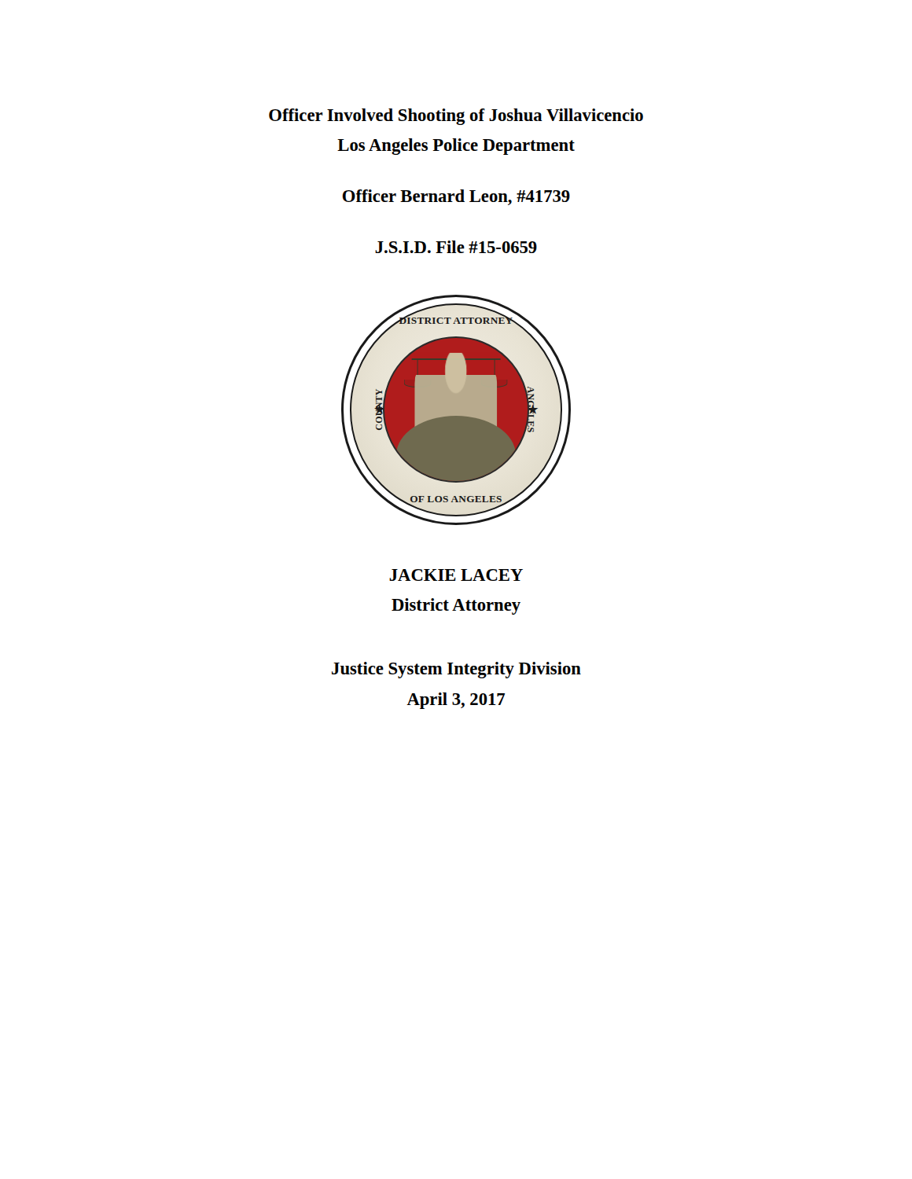Officer Involved Shooting of Joshua Villavicencio
Los Angeles Police Department
Officer Bernard Leon, #41739
J.S.I.D. File #15-0659
District Attorney of Los Angeles County Angeles ★ ★
JUSTICE
JACKIE LACEY
District Attorney
Justice System Integrity Division
April 3, 2017